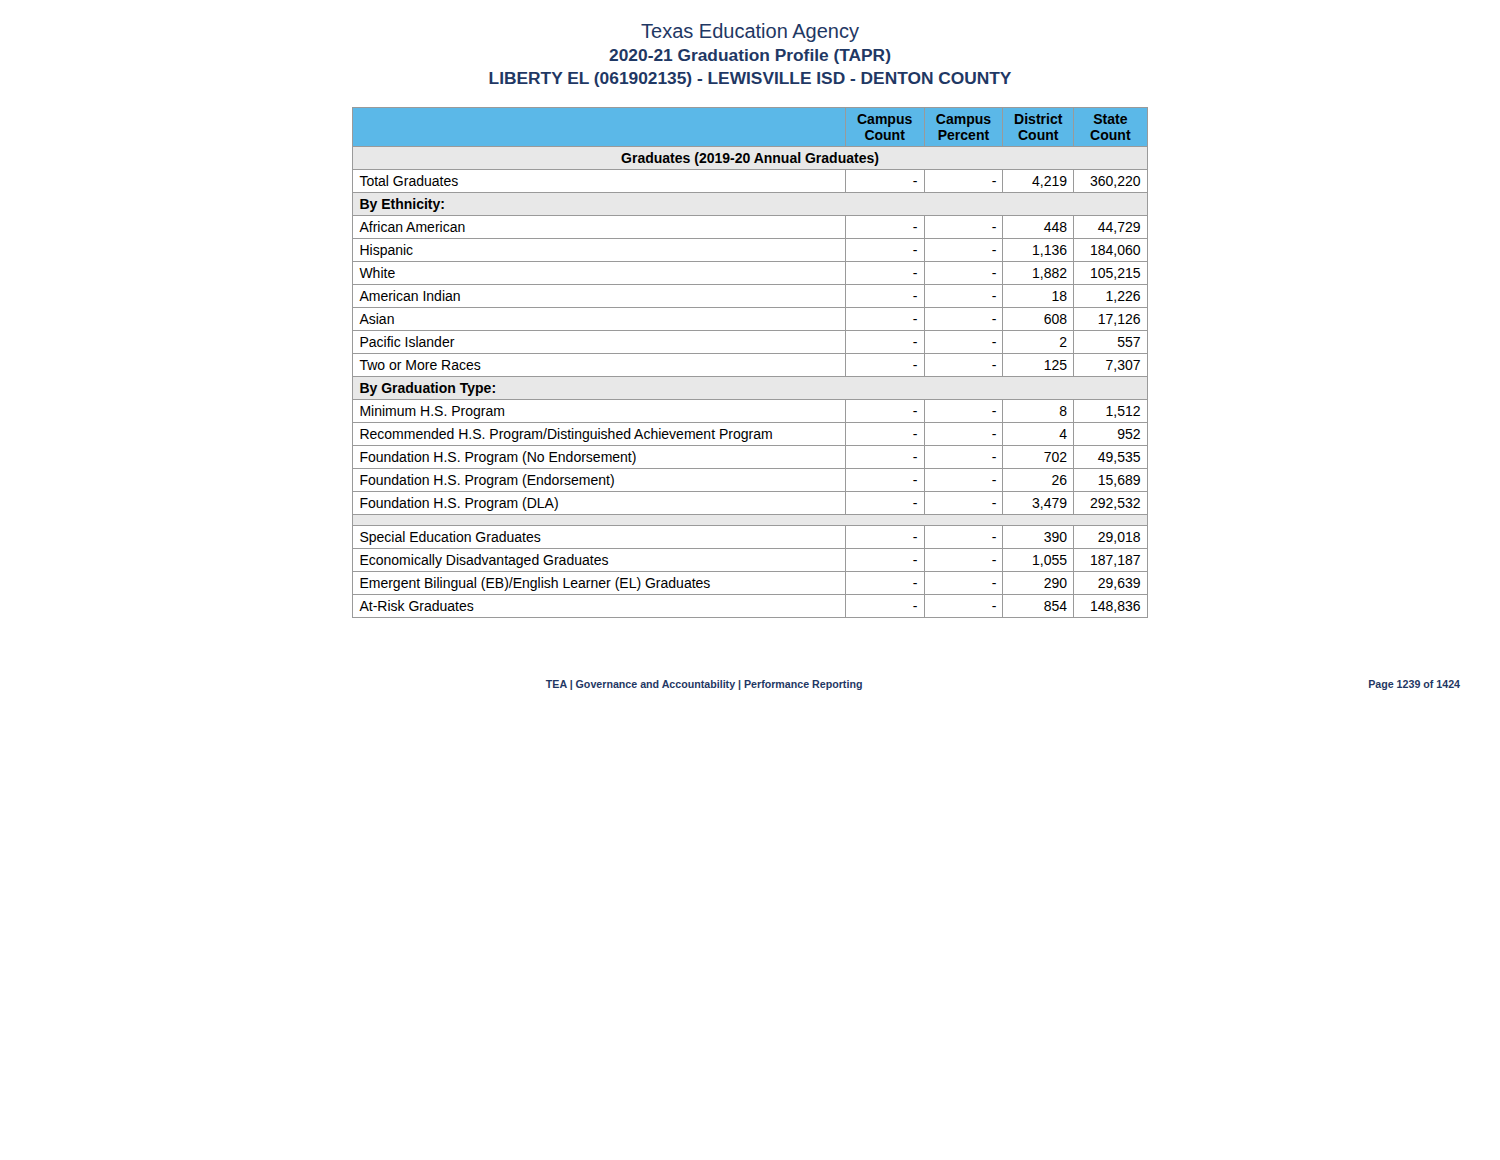Texas Education Agency
2020-21 Graduation Profile (TAPR)
LIBERTY EL (061902135) - LEWISVILLE ISD - DENTON COUNTY
| | Campus Count | Campus Percent | District Count | State Count |
| --- | --- | --- | --- | --- |
| Graduates (2019-20 Annual Graduates) |
| Total Graduates | - | - | 4,219 | 360,220 |
| By Ethnicity: |
| African American | - | - | 448 | 44,729 |
| Hispanic | - | - | 1,136 | 184,060 |
| White | - | - | 1,882 | 105,215 |
| American Indian | - | - | 18 | 1,226 |
| Asian | - | - | 608 | 17,126 |
| Pacific Islander | - | - | 2 | 557 |
| Two or More Races | - | - | 125 | 7,307 |
| By Graduation Type: |
| Minimum H.S. Program | - | - | 8 | 1,512 |
| Recommended H.S. Program/Distinguished Achievement Program | - | - | 4 | 952 |
| Foundation H.S. Program (No Endorsement) | - | - | 702 | 49,535 |
| Foundation H.S. Program (Endorsement) | - | - | 26 | 15,689 |
| Foundation H.S. Program (DLA) | - | - | 3,479 | 292,532 |
| Special Education Graduates | - | - | 390 | 29,018 |
| Economically Disadvantaged Graduates | - | - | 1,055 | 187,187 |
| Emergent Bilingual (EB)/English Learner (EL) Graduates | - | - | 290 | 29,639 |
| At-Risk Graduates | - | - | 854 | 148,836 |
TEA | Governance and Accountability | Performance Reporting Page 1239 of 1424